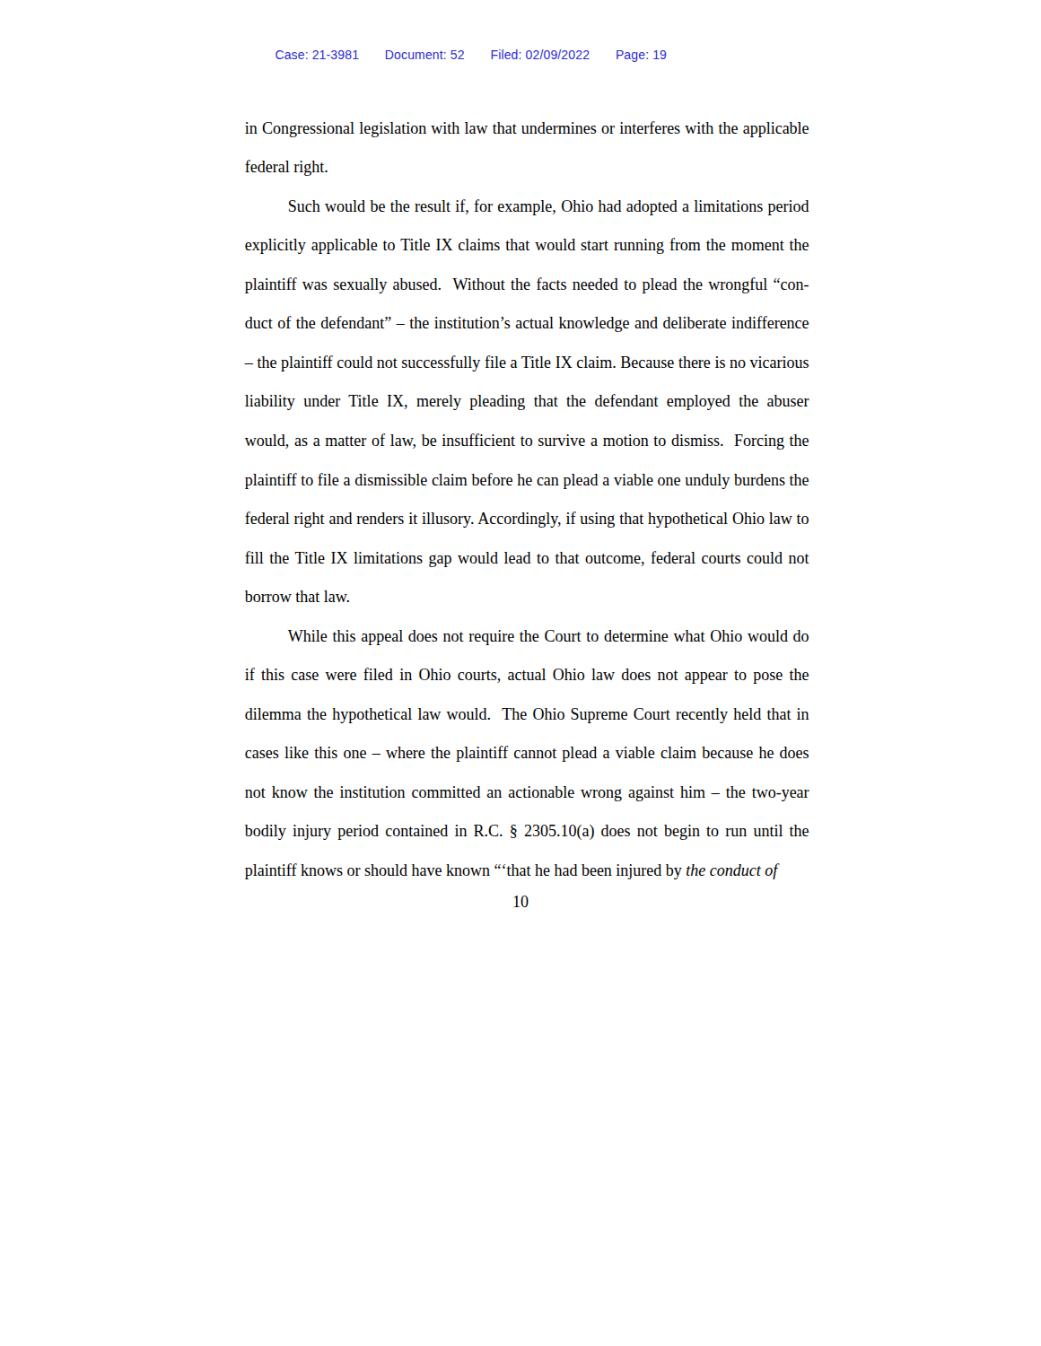Case: 21-3981 Document: 52 Filed: 02/09/2022 Page: 19
in Congressional legislation with law that undermines or interferes with the applicable federal right.
Such would be the result if, for example, Ohio had adopted a limitations period explicitly applicable to Title IX claims that would start running from the moment the plaintiff was sexually abused. Without the facts needed to plead the wrongful “conduct of the defendant” – the institution’s actual knowledge and deliberate indifference – the plaintiff could not successfully file a Title IX claim. Because there is no vicarious liability under Title IX, merely pleading that the defendant employed the abuser would, as a matter of law, be insufficient to survive a motion to dismiss. Forcing the plaintiff to file a dismissible claim before he can plead a viable one unduly burdens the federal right and renders it illusory. Accordingly, if using that hypothetical Ohio law to fill the Title IX limitations gap would lead to that outcome, federal courts could not borrow that law.
While this appeal does not require the Court to determine what Ohio would do if this case were filed in Ohio courts, actual Ohio law does not appear to pose the dilemma the hypothetical law would. The Ohio Supreme Court recently held that in cases like this one – where the plaintiff cannot plead a viable claim because he does not know the institution committed an actionable wrong against him – the two-year bodily injury period contained in R.C. § 2305.10(a) does not begin to run until the plaintiff knows or should have known “‘that he had been injured by the conduct of
10